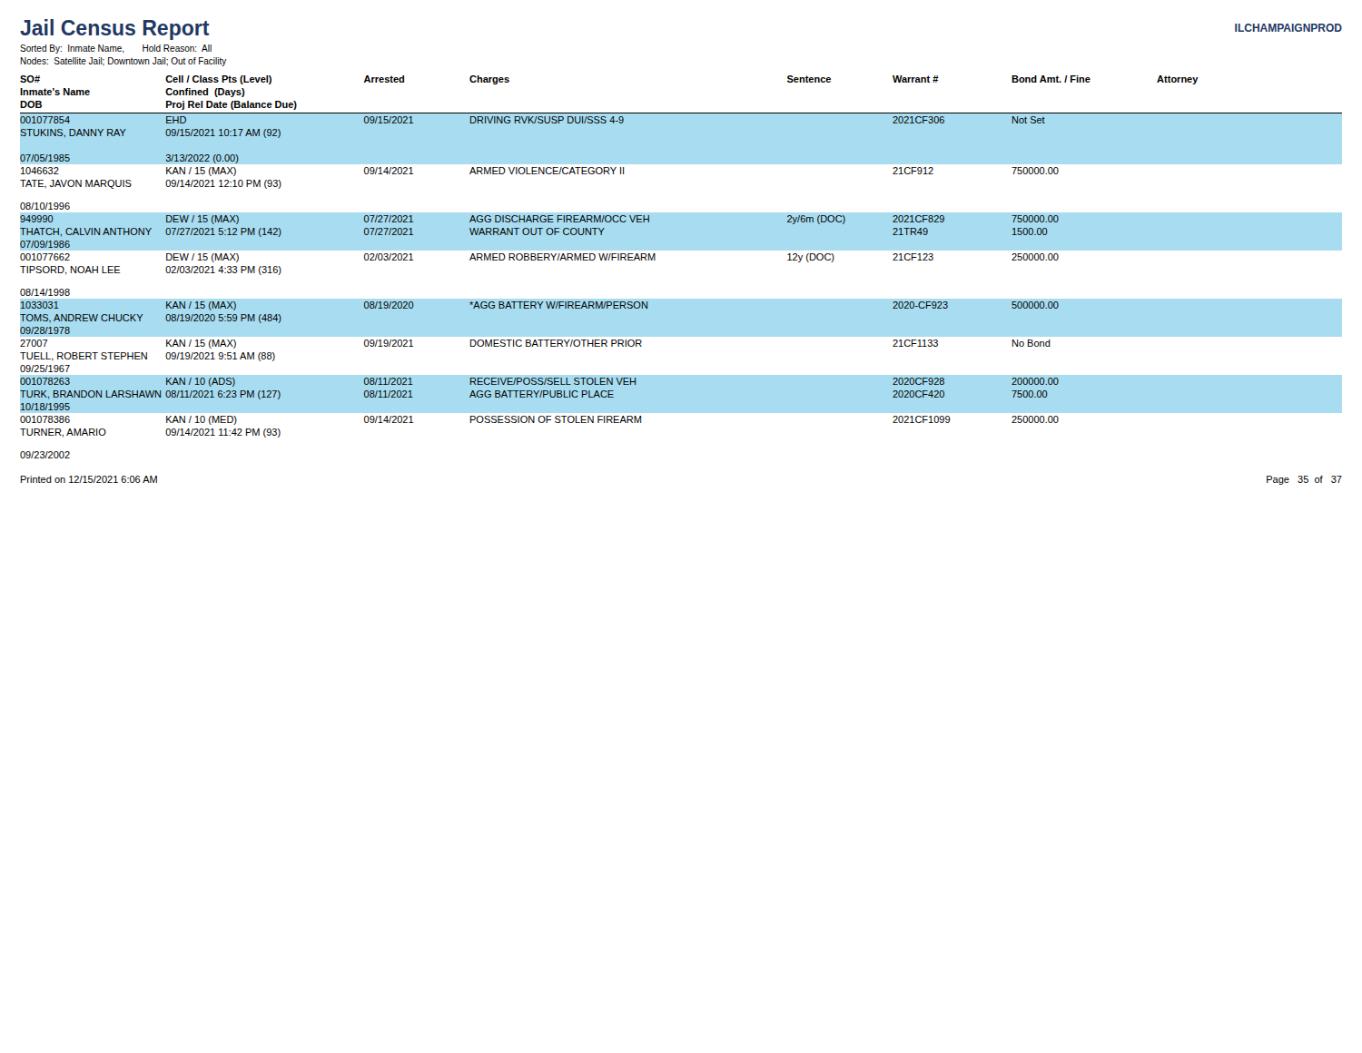ILCHAMPAIGNPROD
Jail Census Report
Sorted By: Inmate Name, Hold Reason: All
Nodes: Satellite Jail; Downtown Jail; Out of Facility
| SO# | Cell / Class Pts (Level) | Arrested | Charges | Sentence | Warrant # | Bond Amt. / Fine | Attorney |
| --- | --- | --- | --- | --- | --- | --- | --- |
| Inmate's Name | Confined (Days) | | | | | | |
| DOB | Proj Rel Date (Balance Due) | | | | | | |
| 001077854 | EHD | 09/15/2021 | DRIVING RVK/SUSP DUI/SSS 4-9 | | 2021CF306 | Not Set | |
| STUKINS, DANNY RAY | 09/15/2021 10:17 AM (92) | | | | | | |
| 07/05/1985 | 3/13/2022 (0.00) | | | | | | |
| 1046632 | KAN / 15 (MAX) | 09/14/2021 | ARMED VIOLENCE/CATEGORY II | | 21CF912 | 750000.00 | |
| TATE, JAVON MARQUIS | 09/14/2021 12:10 PM (93) | | | | | | |
| 08/10/1996 | | | | | | | |
| 949990 | DEW / 15 (MAX) | 07/27/2021 | AGG DISCHARGE FIREARM/OCC VEH | 2y/6m (DOC) | 2021CF829 | 750000.00 | |
| THATCH, CALVIN ANTHONY | 07/27/2021 5:12 PM (142) | 07/27/2021 | WARRANT OUT OF COUNTY | | 21TR49 | 1500.00 | |
| 07/09/1986 | | | | | | | |
| 001077662 | DEW / 15 (MAX) | 02/03/2021 | ARMED ROBBERY/ARMED W/FIREARM | 12y (DOC) | 21CF123 | 250000.00 | |
| TIPSORD, NOAH LEE | 02/03/2021 4:33 PM (316) | | | | | | |
| 08/14/1998 | | | | | | | |
| 1033031 | KAN / 15 (MAX) | 08/19/2020 | *AGG BATTERY W/FIREARM/PERSON | | 2020-CF923 | 500000.00 | |
| TOMS, ANDREW CHUCKY | 08/19/2020 5:59 PM (484) | | | | | | |
| 09/28/1978 | | | | | | | |
| 27007 | KAN / 15 (MAX) | 09/19/2021 | DOMESTIC BATTERY/OTHER PRIOR | | 21CF1133 | No Bond | |
| TUELL, ROBERT STEPHEN | 09/19/2021 9:51 AM (88) | | | | | | |
| 09/25/1967 | | | | | | | |
| 001078263 | KAN / 10 (ADS) | 08/11/2021 | RECEIVE/POSS/SELL STOLEN VEH | | 2020CF928 | 200000.00 | |
| TURK, BRANDON LARSHAWN | 08/11/2021 6:23 PM (127) | 08/11/2021 | AGG BATTERY/PUBLIC PLACE | | 2020CF420 | 7500.00 | |
| 10/18/1995 | | | | | | | |
| 001078386 | KAN / 10 (MED) | 09/14/2021 | POSSESSION OF STOLEN FIREARM | | 2021CF1099 | 250000.00 | |
| TURNER, AMARIO | 09/14/2021 11:42 PM (93) | | | | | | |
| 09/23/2002 | | | | | | | |
Printed on 12/15/2021 6:06 AM Page 35 of 37